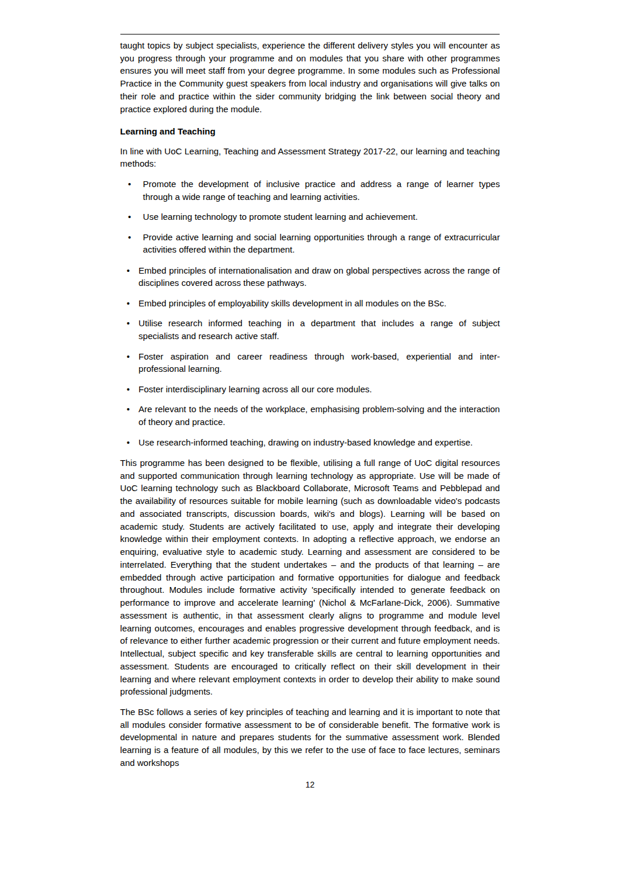taught topics by subject specialists, experience the different delivery styles you will encounter as you progress through your programme and on modules that you share with other programmes ensures you will meet staff from your degree programme. In some modules such as Professional Practice in the Community guest speakers from local industry and organisations will give talks on their role and practice within the sider community bridging the link between social theory and practice explored during the module.
Learning and Teaching
In line with UoC Learning, Teaching and Assessment Strategy 2017-22, our learning and teaching methods:
Promote the development of inclusive practice and address a range of learner types through a wide range of teaching and learning activities.
Use learning technology to promote student learning and achievement.
Provide active learning and social learning opportunities through a range of extracurricular activities offered within the department.
Embed principles of internationalisation and draw on global perspectives across the range of disciplines covered across these pathways.
Embed principles of employability skills development in all modules on the BSc.
Utilise research informed teaching in a department that includes a range of subject specialists and research active staff.
Foster aspiration and career readiness through work-based, experiential and inter-professional learning.
Foster interdisciplinary learning across all our core modules.
Are relevant to the needs of the workplace, emphasising problem-solving and the interaction of theory and practice.
Use research-informed teaching, drawing on industry-based knowledge and expertise.
This programme has been designed to be flexible, utilising a full range of UoC digital resources and supported communication through learning technology as appropriate. Use will be made of UoC learning technology such as Blackboard Collaborate, Microsoft Teams and Pebblepad and the availability of resources suitable for mobile learning (such as downloadable video's podcasts and associated transcripts, discussion boards, wiki's and blogs). Learning will be based on academic study. Students are actively facilitated to use, apply and integrate their developing knowledge within their employment contexts. In adopting a reflective approach, we endorse an enquiring, evaluative style to academic study. Learning and assessment are considered to be interrelated. Everything that the student undertakes – and the products of that learning – are embedded through active participation and formative opportunities for dialogue and feedback throughout. Modules include formative activity 'specifically intended to generate feedback on performance to improve and accelerate learning' (Nichol & McFarlane-Dick, 2006). Summative assessment is authentic, in that assessment clearly aligns to programme and module level learning outcomes, encourages and enables progressive development through feedback, and is of relevance to either further academic progression or their current and future employment needs. Intellectual, subject specific and key transferable skills are central to learning opportunities and assessment. Students are encouraged to critically reflect on their skill development in their learning and where relevant employment contexts in order to develop their ability to make sound professional judgments.
The BSc follows a series of key principles of teaching and learning and it is important to note that all modules consider formative assessment to be of considerable benefit. The formative work is developmental in nature and prepares students for the summative assessment work. Blended learning is a feature of all modules, by this we refer to the use of face to face lectures, seminars and workshops
12